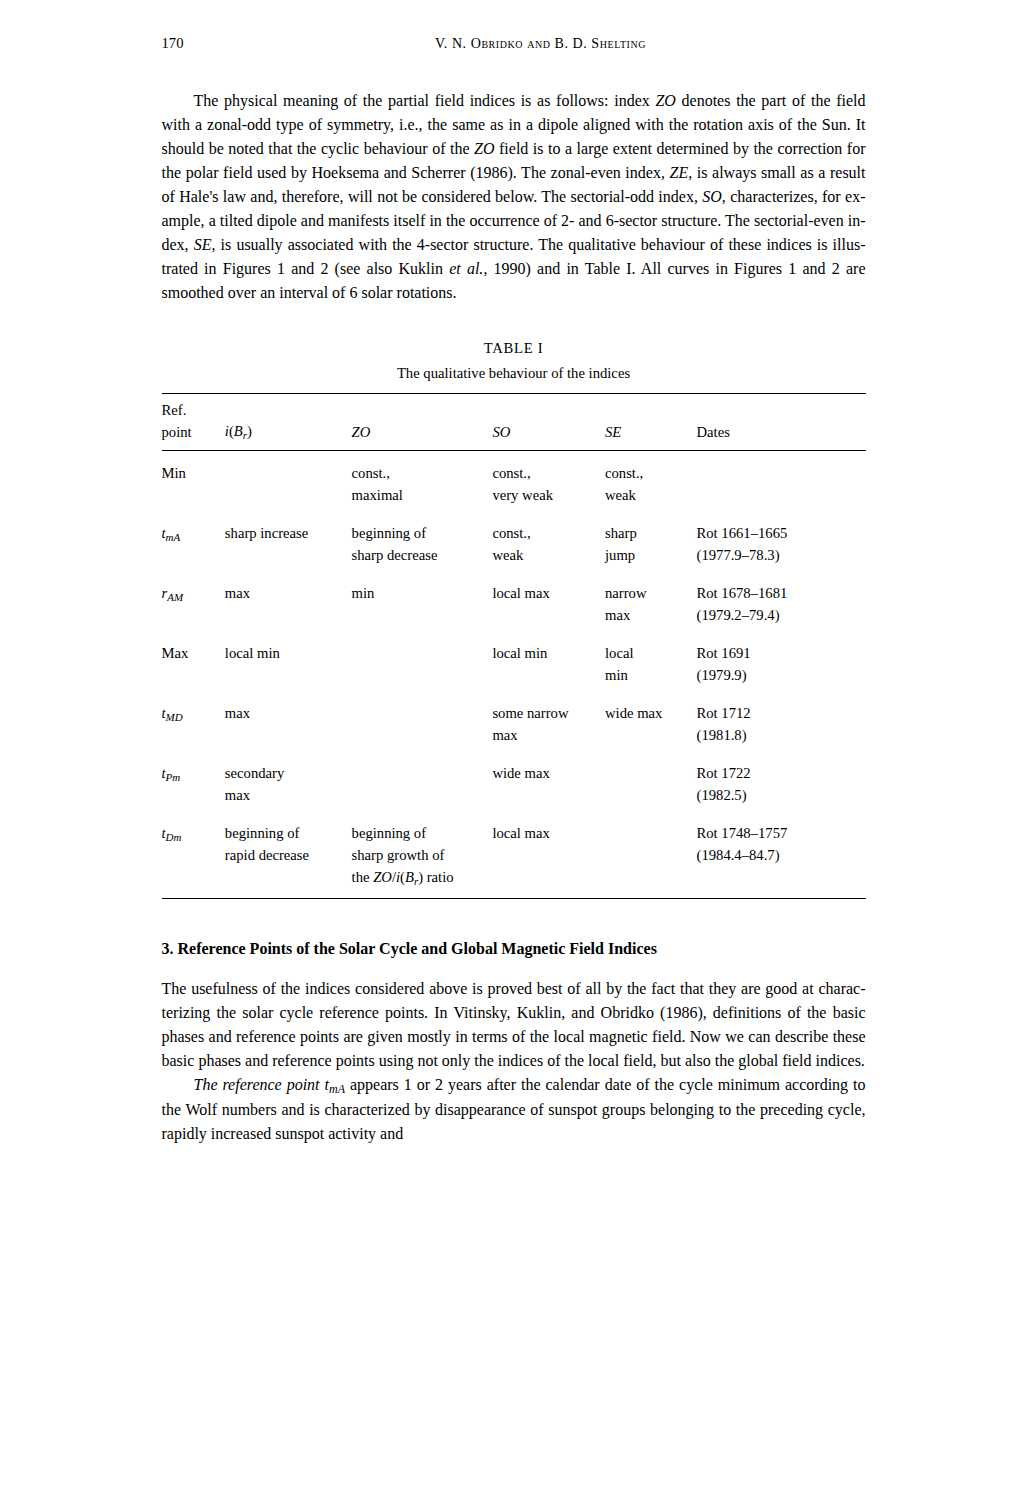170 V. N. Obridko and B. D. Shelting
The physical meaning of the partial field indices is as follows: index ZO denotes the part of the field with a zonal-odd type of symmetry, i.e., the same as in a dipole aligned with the rotation axis of the Sun. It should be noted that the cyclic behaviour of the ZO field is to a large extent determined by the correction for the polar field used by Hoeksema and Scherrer (1986). The zonal-even index, ZE, is always small as a result of Hale's law and, therefore, will not be considered below. The sectorial-odd index, SO, characterizes, for example, a tilted dipole and manifests itself in the occurrence of 2- and 6-sector structure. The sectorial-even index, SE, is usually associated with the 4-sector structure. The qualitative behaviour of these indices is illustrated in Figures 1 and 2 (see also Kuklin et al., 1990) and in Table I. All curves in Figures 1 and 2 are smoothed over an interval of 6 solar rotations.
TABLE I
The qualitative behaviour of the indices
| Ref. point | i ( B r ) | ZO | SO | SE | Dates |
| --- | --- | --- | --- | --- | --- |
| Min | | const., maximal | const., very weak | const., weak | |
| t mA | sharp increase | beginning of sharp decrease | const., weak | sharp jump | Rot 1661–1665 (1977.9–78.3) |
| r AM | max | min | local max | narrow max | Rot 1678–1681 (1979.2–79.4) |
| Max | local min | | local min | local min | Rot 1691 (1979.9) |
| t MD | max | | some narrow max | wide max | Rot 1712 (1981.8) |
| t Pm | secondary max | | wide max | | Rot 1722 (1982.5) |
| t Dm | beginning of rapid decrease | beginning of sharp growth of the ZO / i ( B r ) ratio | local max | | Rot 1748–1757 (1984.4–84.7) |
3. Reference Points of the Solar Cycle and Global Magnetic Field Indices
The usefulness of the indices considered above is proved best of all by the fact that they are good at characterizing the solar cycle reference points. In Vitinsky, Kuklin, and Obridko (1986), definitions of the basic phases and reference points are given mostly in terms of the local magnetic field. Now we can describe these basic phases and reference points using not only the indices of the local field, but also the global field indices.
The reference point tmA appears 1 or 2 years after the calendar date of the cycle minimum according to the Wolf numbers and is characterized by disappearance of sunspot groups belonging to the preceding cycle, rapidly increased sunspot activity and